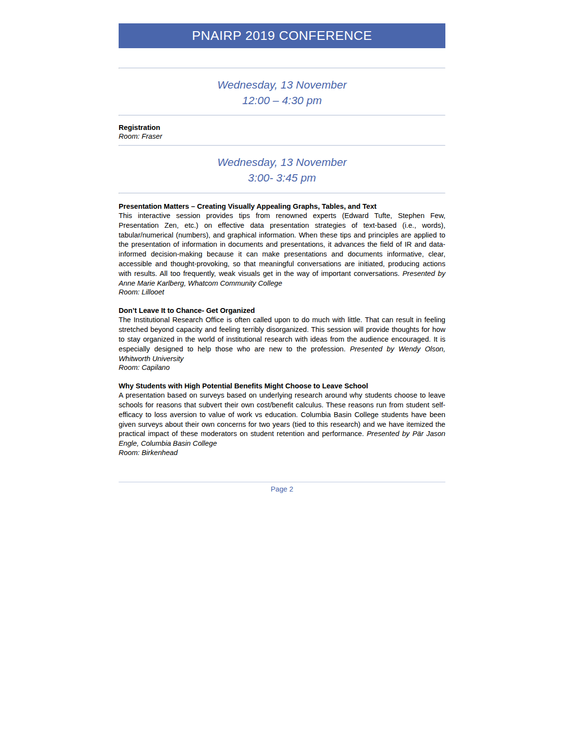PNAIRP 2019 CONFERENCE
Wednesday, 13 November 12:00 – 4:30 pm
Registration
Room: Fraser
Wednesday, 13 November 3:00- 3:45 pm
Presentation Matters – Creating Visually Appealing Graphs, Tables, and Text
This interactive session provides tips from renowned experts (Edward Tufte, Stephen Few, Presentation Zen, etc.) on effective data presentation strategies of text-based (i.e., words), tabular/numerical (numbers), and graphical information. When these tips and principles are applied to the presentation of information in documents and presentations, it advances the field of IR and data-informed decision-making because it can make presentations and documents informative, clear, accessible and thought-provoking, so that meaningful conversations are initiated, producing actions with results. All too frequently, weak visuals get in the way of important conversations. Presented by Anne Marie Karlberg, Whatcom Community College
Room: Lillooet
Don’t Leave It to Chance- Get Organized
The Institutional Research Office is often called upon to do much with little. That can result in feeling stretched beyond capacity and feeling terribly disorganized. This session will provide thoughts for how to stay organized in the world of institutional research with ideas from the audience encouraged. It is especially designed to help those who are new to the profession. Presented by Wendy Olson, Whitworth University
Room: Capilano
Why Students with High Potential Benefits Might Choose to Leave School
A presentation based on surveys based on underlying research around why students choose to leave schools for reasons that subvert their own cost/benefit calculus. These reasons run from student self-efficacy to loss aversion to value of work vs education. Columbia Basin College students have been given surveys about their own concerns for two years (tied to this research) and we have itemized the practical impact of these moderators on student retention and performance. Presented by Pär Jason Engle, Columbia Basin College
Room: Birkenhead
Page 2